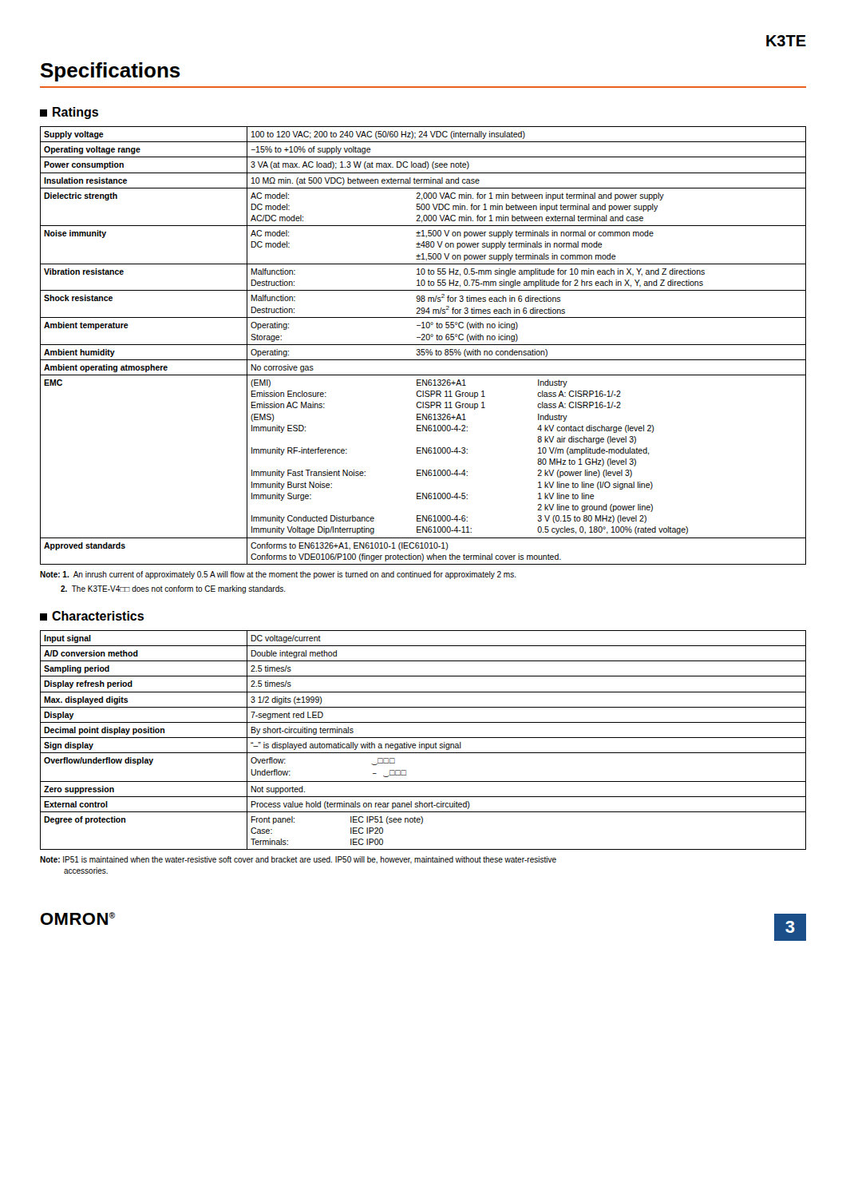K3TE
Specifications
Ratings
| Supply voltage | 100 to 120 VAC; 200 to 240 VAC (50/60 Hz); 24 VDC (internally insulated) |
| Operating voltage range | −15% to +10% of supply voltage |
| Power consumption | 3 VA (at max. AC load); 1.3 W (at max. DC load) (see note) |
| Insulation resistance | 10 MΩ min. (at 500 VDC) between external terminal and case |
| Dielectric strength | AC model: 2,000 VAC min. for 1 min between input terminal and power supply DC model: 500 VDC min. for 1 min between input terminal and power supply AC/DC model: 2,000 VAC min. for 1 min between external terminal and case |
| Noise immunity | AC model: ±1,500 V on power supply terminals in normal or common mode DC model: ±480 V on power supply terminals in normal mode ±1,500 V on power supply terminals in common mode |
| Vibration resistance | Malfunction: 10 to 55 Hz, 0.5-mm single amplitude for 10 min each in X, Y, and Z directions Destruction: 10 to 55 Hz, 0.75-mm single amplitude for 2 hrs each in X, Y, and Z directions |
| Shock resistance | Malfunction: 98 m/s 2 for 3 times each in 6 directions Destruction: 294 m/s 2 for 3 times each in 6 directions |
| Ambient temperature | Operating: −10° to 55°C (with no icing) Storage: −20° to 65°C (with no icing) |
| Ambient humidity | Operating: 35% to 85% (with no condensation) |
| Ambient operating atmosphere | No corrosive gas |
| EMC | (EMI) EN61326+A1 Industry Emission Enclosure: CISPR 11 Group 1 class A: CISRP16-1/-2 Emission AC Mains: CISPR 11 Group 1 class A: CISRP16-1/-2 (EMS) EN61326+A1 Industry Immunity ESD: EN61000-4-2: 4 kV contact discharge (level 2) 8 kV air discharge (level 3) Immunity RF-interference: EN61000-4-3: 10 V/m (amplitude-modulated, 80 MHz to 1 GHz) (level 3) Immunity Fast Transient Noise: EN61000-4-4: 2 kV (power line) (level 3) Immunity Burst Noise: 1 kV line to line (I/O signal line) Immunity Surge: EN61000-4-5: 1 kV line to line 2 kV line to ground (power line) Immunity Conducted Disturbance EN61000-4-6: 3 V (0.15 to 80 MHz) (level 2) Immunity Voltage Dip/Interrupting EN61000-4-11: 0.5 cycles, 0, 180°, 100% (rated voltage) |
| Approved standards | Conforms to EN61326+A1, EN61010-1 (IEC61010-1) Conforms to VDE0106/P100 (finger protection) when the terminal cover is mounted. |
Note: 1. An inrush current of approximately 0.5 A will flow at the moment the power is turned on and continued for approximately 2 ms.
2. The K3TE-V4□□ does not conform to CE marking standards.
Characteristics
| Input signal | DC voltage/current |
| A/D conversion method | Double integral method |
| Sampling period | 2.5 times/s |
| Display refresh period | 2.5 times/s |
| Max. displayed digits | 3 1/2 digits (±1999) |
| Display | 7-segment red LED |
| Decimal point display position | By short-circuiting terminals |
| Sign display | “–” is displayed automatically with a negative input signal |
| Overflow/underflow display | Overflow: ‿□□□ Underflow: – ‿□□□ |
| Zero suppression | Not supported. |
| External control | Process value hold (terminals on rear panel short-circuited) |
| Degree of protection | Front panel: IEC IP51 (see note) Case: IEC IP20 Terminals: IEC IP00 |
Note: IP51 is maintained when the water-resistive soft cover and bracket are used. IP50 will be, however, maintained without these water-resistive
accessories.
OMRON® 3